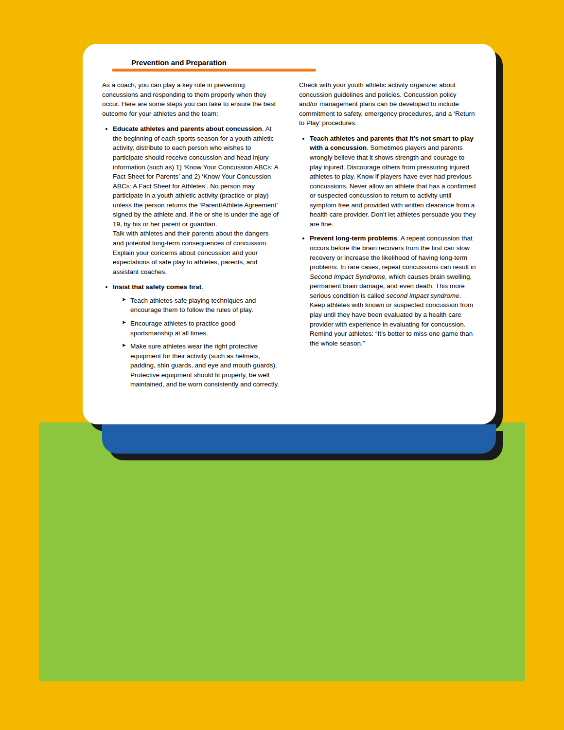Prevention and Preparation
As a coach, you can play a key role in preventing concussions and responding to them properly when they occur. Here are some steps you can take to ensure the best outcome for your athletes and the team:
Educate athletes and parents about concussion. At the beginning of each sports season for a youth athletic activity, distribute to each person who wishes to participate should receive concussion and head injury information (such as) 1) ‘Know Your Concussion ABCs: A Fact Sheet for Parents’ and 2) ‘Know Your Concussion ABCs: A Fact Sheet for Athletes’. No person may participate in a youth athletic activity (practice or play) unless the person returns the ‘Parent/Athlete Agreement’ signed by the athlete and, if he or she is under the age of 19, by his or her parent or guardian.
Talk with athletes and their parents about the dangers and potential long-term consequences of concussion. Explain your concerns about concussion and your expectations of safe play to athletes, parents, and assistant coaches.
Insist that safety comes first.
Teach athletes safe playing techniques and encourage them to follow the rules of play.
Encourage athletes to practice good sportsmanship at all times.
Make sure athletes wear the right protective equipment for their activity (such as helmets, padding, shin guards, and eye and mouth guards). Protective equipment should fit properly, be well maintained, and be worn consistently and correctly.
Check with your youth athletic activity organizer about concussion guidelines and policies. Concussion policy and/or management plans can be developed to include commitment to safety, emergency procedures, and a ‘Return to Play’ procedures.
Teach athletes and parents that it’s not smart to play with a concussion. Sometimes players and parents wrongly believe that it shows strength and courage to play injured. Discourage others from pressuring injured athletes to play. Know if players have ever had previous concussions. Never allow an athlete that has a confirmed or suspected concussion to return to activity until symptom free and provided with written clearance from a health care provider. Don’t let athletes persuade you they are fine.
Prevent long-term problems. A repeat concussion that occurs before the brain recovers from the first can slow recovery or increase the likelihood of having long-term problems. In rare cases, repeat concussions can result in Second Impact Syndrome, which causes brain swelling, permanent brain damage, and even death. This more serious condition is called second impact syndrome. Keep athletes with known or suspected concussion from play until they have been evaluated by a health care provider with experience in evaluating for concussion. Remind your athletes: “It’s better to miss one game than the whole season.”